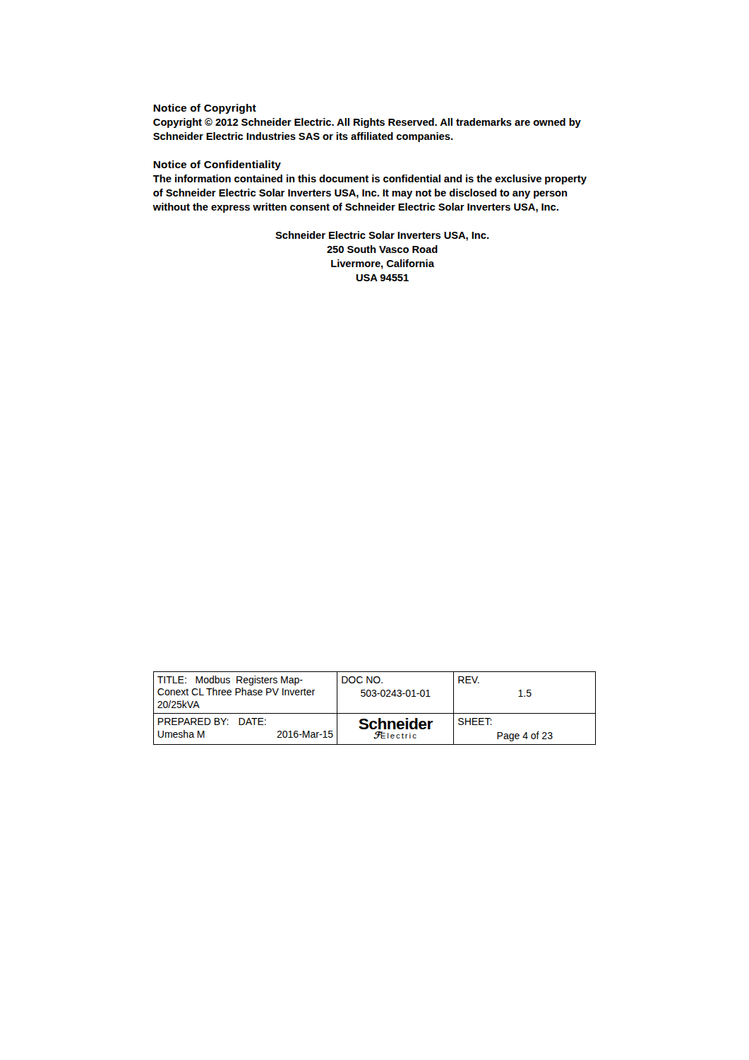Notice of Copyright
Copyright © 2012 Schneider Electric. All Rights Reserved. All trademarks are owned by Schneider Electric Industries SAS or its affiliated companies.
Notice of Confidentiality
The information contained in this document is confidential and is the exclusive property of Schneider Electric Solar Inverters USA, Inc. It may not be disclosed to any person without the express written consent of Schneider Electric Solar Inverters USA, Inc.
Schneider Electric Solar Inverters USA, Inc.
250 South Vasco Road
Livermore, California
USA 94551
| TITLE: Modbus Registers Map-Conext CL Three Phase PV Inverter 20/25kVA | DOC NO. 503-0243-01-01 | REV. 1.5 |
| PREPARED BY: Umesha M DATE: 2016-Mar-15 | Schneider ℱ Electric | SHEET: Page 4 of 23 |